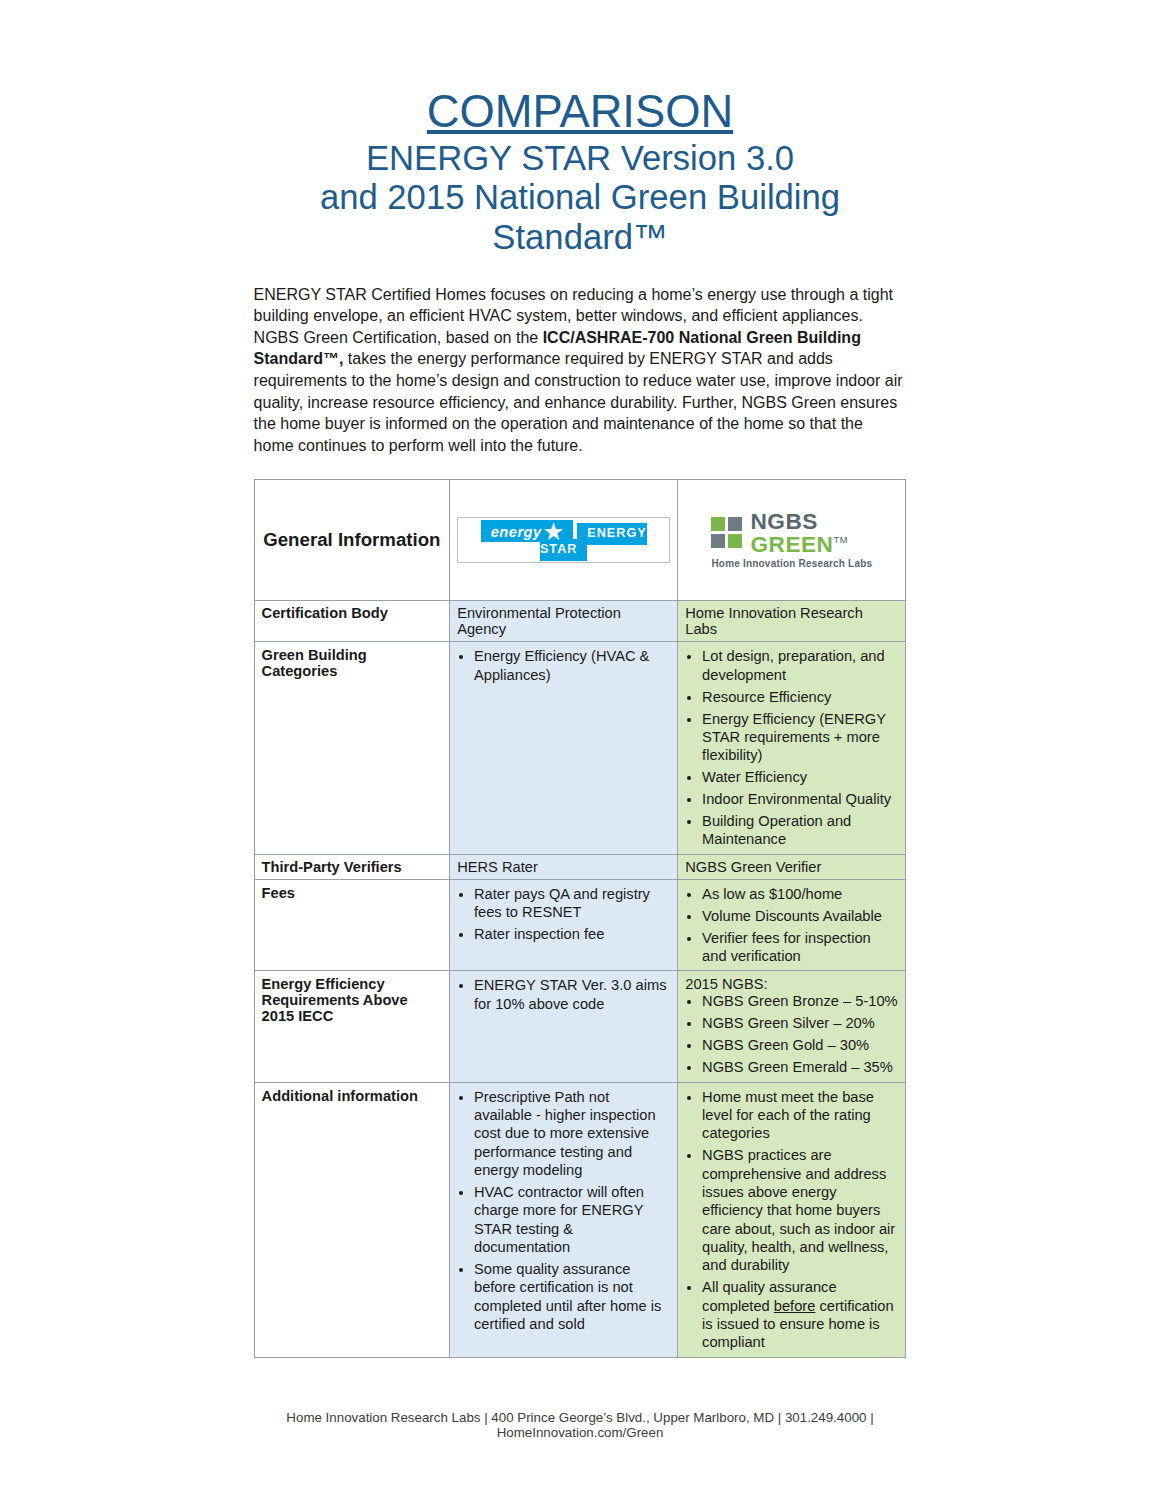COMPARISON ENERGY STAR Version 3.0 and 2015 National Green Building Standard™
ENERGY STAR Certified Homes focuses on reducing a home’s energy use through a tight building envelope, an efficient HVAC system, better windows, and efficient appliances. NGBS Green Certification, based on the ICC/ASHRAE-700 National Green Building Standard™, takes the energy performance required by ENERGY STAR and adds requirements to the home’s design and construction to reduce water use, improve indoor air quality, increase resource efficiency, and enhance durability. Further, NGBS Green ensures the home buyer is informed on the operation and maintenance of the home so that the home continues to perform well into the future.
| General Information | energy ★ ENERGY STAR | NGBS GREEN TM Home Innovation Research Labs |
| --- | --- | --- |
| Certification Body | Environmental Protection Agency | Home Innovation Research Labs |
| Green Building Categories | Energy Efficiency (HVAC & Appliances) | Lot design, preparation, and development Resource Efficiency Energy Efficiency (ENERGY STAR requirements + more flexibility) Water Efficiency Indoor Environmental Quality Building Operation and Maintenance |
| Third-Party Verifiers | HERS Rater | NGBS Green Verifier |
| Fees | Rater pays QA and registry fees to RESNET Rater inspection fee | As low as $100/home Volume Discounts Available Verifier fees for inspection and verification |
| Energy Efficiency Requirements Above 2015 IECC | ENERGY STAR Ver. 3.0 aims for 10% above code | 2015 NGBS: NGBS Green Bronze – 5-10% NGBS Green Silver – 20% NGBS Green Gold – 30% NGBS Green Emerald – 35% |
| Additional information | Prescriptive Path not available - higher inspection cost due to more extensive performance testing and energy modeling HVAC contractor will often charge more for ENERGY STAR testing & documentation Some quality assurance before certification is not completed until after home is certified and sold | Home must meet the base level for each of the rating categories NGBS practices are comprehensive and address issues above energy efficiency that home buyers care about, such as indoor air quality, health, and wellness, and durability All quality assurance completed before certification is issued to ensure home is compliant |
Home Innovation Research Labs | 400 Prince George’s Blvd., Upper Marlboro, MD | 301.249.4000 | HomeInnovation.com/Green